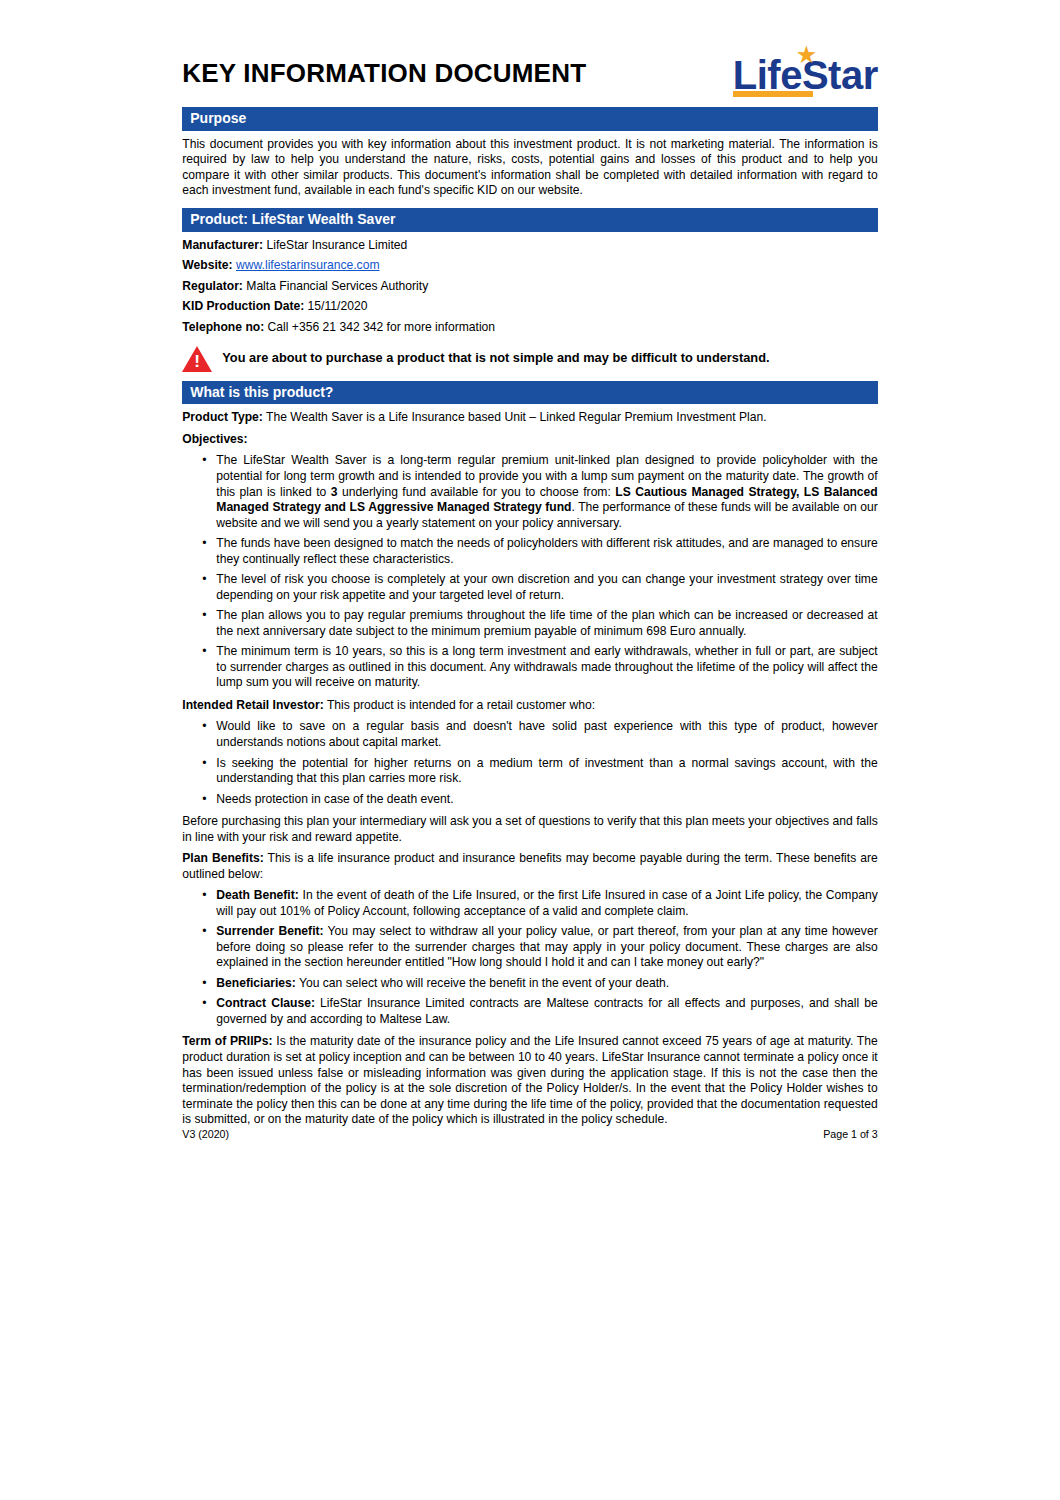KEY INFORMATION DOCUMENT
LifeStar★
Purpose
This document provides you with key information about this investment product. It is not marketing material. The information is required by law to help you understand the nature, risks, costs, potential gains and losses of this product and to help you compare it with other similar products. This document's information shall be completed with detailed information with regard to each investment fund, available in each fund's specific KID on our website.
Product: LifeStar Wealth Saver
Manufacturer: LifeStar Insurance Limited
Website: www.lifestarinsurance.com
Regulator: Malta Financial Services Authority
KID Production Date: 15/11/2020
Telephone no: Call +356 21 342 342 for more information
You are about to purchase a product that is not simple and may be difficult to understand.
What is this product?
Product Type: The Wealth Saver is a Life Insurance based Unit – Linked Regular Premium Investment Plan.
Objectives:
The LifeStar Wealth Saver is a long-term regular premium unit-linked plan designed to provide policyholder with the potential for long term growth and is intended to provide you with a lump sum payment on the maturity date. The growth of this plan is linked to 3 underlying fund available for you to choose from: LS Cautious Managed Strategy, LS Balanced Managed Strategy and LS Aggressive Managed Strategy fund. The performance of these funds will be available on our website and we will send you a yearly statement on your policy anniversary.
The funds have been designed to match the needs of policyholders with different risk attitudes, and are managed to ensure they continually reflect these characteristics.
The level of risk you choose is completely at your own discretion and you can change your investment strategy over time depending on your risk appetite and your targeted level of return.
The plan allows you to pay regular premiums throughout the life time of the plan which can be increased or decreased at the next anniversary date subject to the minimum premium payable of minimum 698 Euro annually.
The minimum term is 10 years, so this is a long term investment and early withdrawals, whether in full or part, are subject to surrender charges as outlined in this document. Any withdrawals made throughout the lifetime of the policy will affect the lump sum you will receive on maturity.
Intended Retail Investor: This product is intended for a retail customer who:
Would like to save on a regular basis and doesn't have solid past experience with this type of product, however understands notions about capital market.
Is seeking the potential for higher returns on a medium term of investment than a normal savings account, with the understanding that this plan carries more risk.
Needs protection in case of the death event.
Before purchasing this plan your intermediary will ask you a set of questions to verify that this plan meets your objectives and falls in line with your risk and reward appetite.
Plan Benefits: This is a life insurance product and insurance benefits may become payable during the term. These benefits are outlined below:
Death Benefit: In the event of death of the Life Insured, or the first Life Insured in case of a Joint Life policy, the Company will pay out 101% of Policy Account, following acceptance of a valid and complete claim.
Surrender Benefit: You may select to withdraw all your policy value, or part thereof, from your plan at any time however before doing so please refer to the surrender charges that may apply in your policy document. These charges are also explained in the section hereunder entitled "How long should I hold it and can I take money out early?"
Beneficiaries: You can select who will receive the benefit in the event of your death.
Contract Clause: LifeStar Insurance Limited contracts are Maltese contracts for all effects and purposes, and shall be governed by and according to Maltese Law.
Term of PRIIPs: Is the maturity date of the insurance policy and the Life Insured cannot exceed 75 years of age at maturity. The product duration is set at policy inception and can be between 10 to 40 years. LifeStar Insurance cannot terminate a policy once it has been issued unless false or misleading information was given during the application stage. If this is not the case then the termination/redemption of the policy is at the sole discretion of the Policy Holder/s. In the event that the Policy Holder wishes to terminate the policy then this can be done at any time during the life time of the policy, provided that the documentation requested is submitted, or on the maturity date of the policy which is illustrated in the policy schedule.
V3 (2020) Page 1 of 3